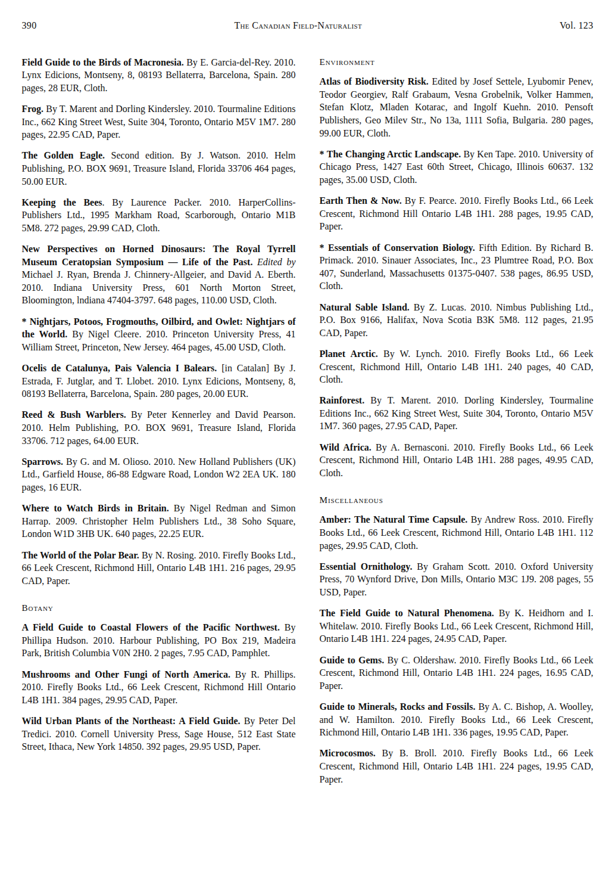390 The Canadian Field-Naturalist Vol. 123
Field Guide to the Birds of Macronesia. By E. Garcia-del-Rey. 2010. Lynx Edicions, Montseny, 8, 08193 Bellaterra, Barcelona, Spain. 280 pages, 28 EUR, Cloth.
Frog. By T. Marent and Dorling Kindersley. 2010. Tourmaline Editions Inc., 662 King Street West, Suite 304, Toronto, Ontario M5V 1M7. 280 pages, 22.95 CAD, Paper.
The Golden Eagle. Second edition. By J. Watson. 2010. Helm Publishing, P.O. BOX 9691, Treasure Island, Florida 33706 464 pages, 50.00 EUR.
Keeping the Bees. By Laurence Packer. 2010. HarperCollins-Publishers Ltd., 1995 Markham Road, Scarborough, Ontario M1B 5M8. 272 pages, 29.99 CAD, Cloth.
New Perspectives on Horned Dinosaurs: The Royal Tyrrell Museum Ceratopsian Symposium — Life of the Past. Edited by Michael J. Ryan, Brenda J. Chinnery-Allgeier, and David A. Eberth. 2010. Indiana University Press, 601 North Morton Street, Bloomington, lndiana 47404-3797. 648 pages, 110.00 USD, Cloth.
* Nightjars, Potoos, Frogmouths, Oilbird, and Owlet: Nightjars of the World. By Nigel Cleere. 2010. Princeton University Press, 41 William Street, Princeton, New Jersey. 464 pages, 45.00 USD, Cloth.
Ocelis de Catalunya, Pais Valencia I Balears. [in Catalan] By J. Estrada, F. Jutglar, and T. Llobet. 2010. Lynx Edicions, Montseny, 8, 08193 Bellaterra, Barcelona, Spain. 280 pages, 20.00 EUR.
Reed & Bush Warblers. By Peter Kennerley and David Pearson. 2010. Helm Publishing, P.O. BOX 9691, Treasure Island, Florida 33706. 712 pages, 64.00 EUR.
Sparrows. By G. and M. Olioso. 2010. New Holland Publishers (UK) Ltd., Garfield House, 86-88 Edgware Road, London W2 2EA UK. 180 pages, 16 EUR.
Where to Watch Birds in Britain. By Nigel Redman and Simon Harrap. 2009. Christopher Helm Publishers Ltd., 38 Soho Square, London W1D 3HB UK. 640 pages, 22.25 EUR.
The World of the Polar Bear. By N. Rosing. 2010. Firefly Books Ltd., 66 Leek Crescent, Richmond Hill, Ontario L4B 1H1. 216 pages, 29.95 CAD, Paper.
Botany
A Field Guide to Coastal Flowers of the Pacific Northwest. By Phillipa Hudson. 2010. Harbour Publishing, PO Box 219, Madeira Park, British Columbia V0N 2H0. 2 pages, 7.95 CAD, Pamphlet.
Mushrooms and Other Fungi of North America. By R. Phillips. 2010. Firefly Books Ltd., 66 Leek Crescent, Richmond Hill Ontario L4B 1H1. 384 pages, 29.95 CAD, Paper.
Wild Urban Plants of the Northeast: A Field Guide. By Peter Del Tredici. 2010. Cornell University Press, Sage House, 512 East State Street, Ithaca, New York 14850. 392 pages, 29.95 USD, Paper.
Environment
Atlas of Biodiversity Risk. Edited by Josef Settele, Lyubomir Penev, Teodor Georgiev, Ralf Grabaum, Vesna Grobelnik, Volker Hammen, Stefan Klotz, Mladen Kotarac, and Ingolf Kuehn. 2010. Pensoft Publishers, Geo Milev Str., No 13a, 1111 Sofia, Bulgaria. 280 pages, 99.00 EUR, Cloth.
* The Changing Arctic Landscape. By Ken Tape. 2010. University of Chicago Press, 1427 East 60th Street, Chicago, Illinois 60637. 132 pages, 35.00 USD, Cloth.
Earth Then & Now. By F. Pearce. 2010. Firefly Books Ltd., 66 Leek Crescent, Richmond Hill Ontario L4B 1H1. 288 pages, 19.95 CAD, Paper.
* Essentials of Conservation Biology. Fifth Edition. By Richard B. Primack. 2010. Sinauer Associates, Inc., 23 Plumtree Road, P.O. Box 407, Sunderland, Massachusetts 01375-0407. 538 pages, 86.95 USD, Cloth.
Natural Sable Island. By Z. Lucas. 2010. Nimbus Publishing Ltd., P.O. Box 9166, Halifax, Nova Scotia B3K 5M8. 112 pages, 21.95 CAD, Paper.
Planet Arctic. By W. Lynch. 2010. Firefly Books Ltd., 66 Leek Crescent, Richmond Hill, Ontario L4B 1H1. 240 pages, 40 CAD, Cloth.
Rainforest. By T. Marent. 2010. Dorling Kindersley, Tourmaline Editions Inc., 662 King Street West, Suite 304, Toronto, Ontario M5V 1M7. 360 pages, 27.95 CAD, Paper.
Wild Africa. By A. Bernasconi. 2010. Firefly Books Ltd., 66 Leek Crescent, Richmond Hill, Ontario L4B 1H1. 288 pages, 49.95 CAD, Cloth.
Miscellaneous
Amber: The Natural Time Capsule. By Andrew Ross. 2010. Firefly Books Ltd., 66 Leek Crescent, Richmond Hill, Ontario L4B 1H1. 112 pages, 29.95 CAD, Cloth.
Essential Ornithology. By Graham Scott. 2010. Oxford University Press, 70 Wynford Drive, Don Mills, Ontario M3C 1J9. 208 pages, 55 USD, Paper.
The Field Guide to Natural Phenomena. By K. Heidhorn and I. Whitelaw. 2010. Firefly Books Ltd., 66 Leek Crescent, Richmond Hill, Ontario L4B 1H1. 224 pages, 24.95 CAD, Paper.
Guide to Gems. By C. Oldershaw. 2010. Firefly Books Ltd., 66 Leek Crescent, Richmond Hill, Ontario L4B 1H1. 224 pages, 16.95 CAD, Paper.
Guide to Minerals, Rocks and Fossils. By A. C. Bishop, A. Woolley, and W. Hamilton. 2010. Firefly Books Ltd., 66 Leek Crescent, Richmond Hill, Ontario L4B 1H1. 336 pages, 19.95 CAD, Paper.
Microcosmos. By B. Broll. 2010. Firefly Books Ltd., 66 Leek Crescent, Richmond Hill, Ontario L4B 1H1. 224 pages, 19.95 CAD, Paper.